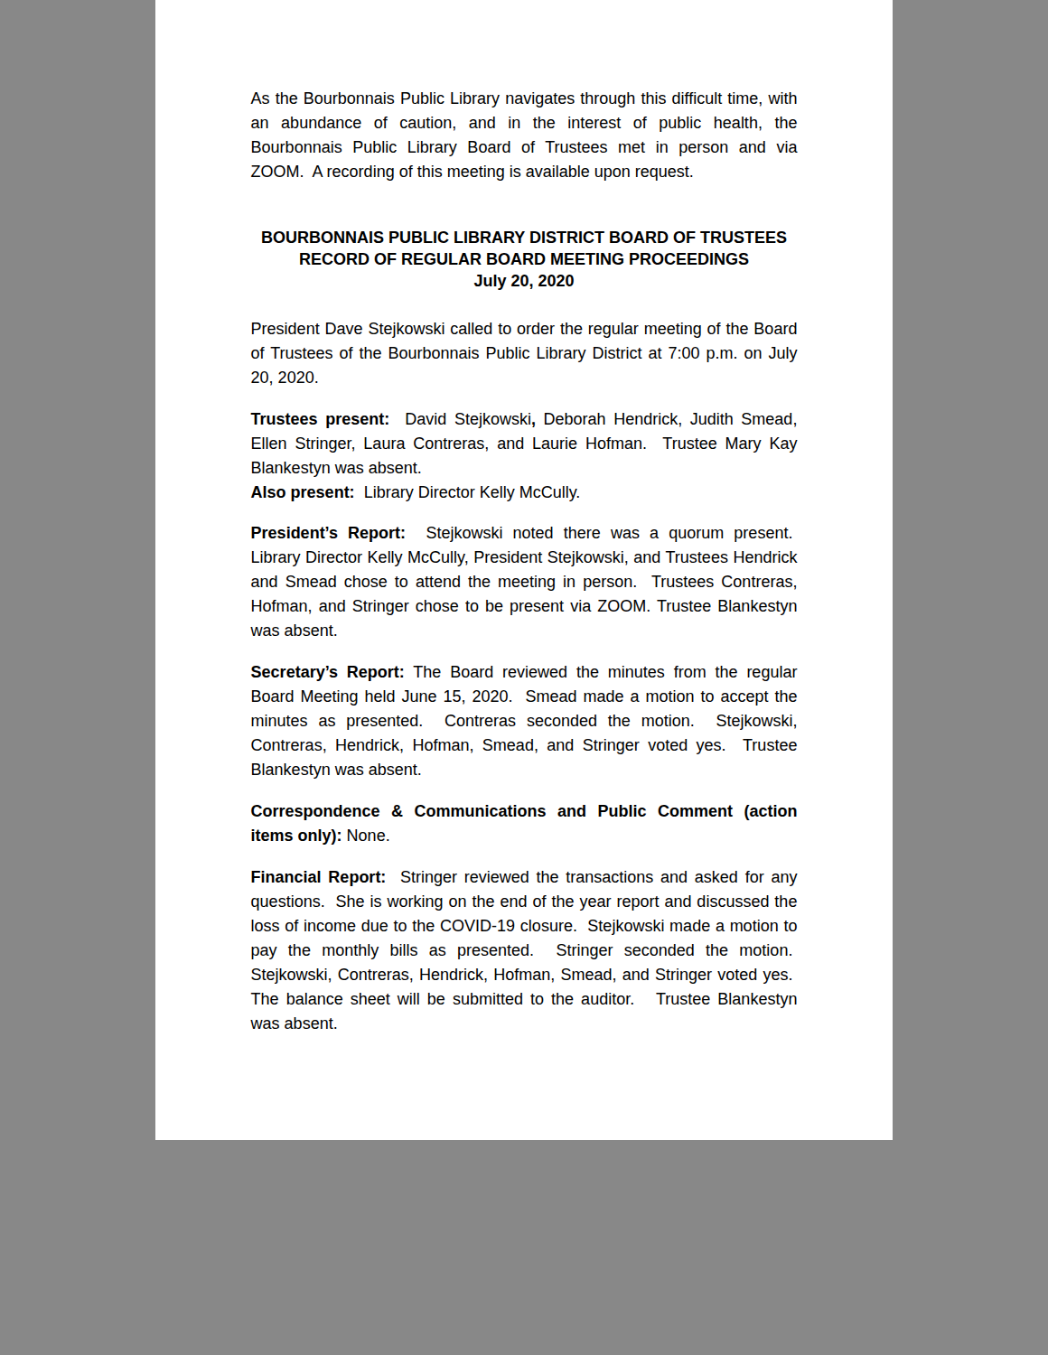As the Bourbonnais Public Library navigates through this difficult time, with an abundance of caution, and in the interest of public health, the Bourbonnais Public Library Board of Trustees met in person and via ZOOM. A recording of this meeting is available upon request.
BOURBONNAIS PUBLIC LIBRARY DISTRICT BOARD OF TRUSTEES RECORD OF REGULAR BOARD MEETING PROCEEDINGS July 20, 2020
President Dave Stejkowski called to order the regular meeting of the Board of Trustees of the Bourbonnais Public Library District at 7:00 p.m. on July 20, 2020.
Trustees present: David Stejkowski, Deborah Hendrick, Judith Smead, Ellen Stringer, Laura Contreras, and Laurie Hofman. Trustee Mary Kay Blankestyn was absent.
Also present: Library Director Kelly McCully.
President’s Report: Stejkowski noted there was a quorum present. Library Director Kelly McCully, President Stejkowski, and Trustees Hendrick and Smead chose to attend the meeting in person. Trustees Contreras, Hofman, and Stringer chose to be present via ZOOM. Trustee Blankestyn was absent.
Secretary’s Report: The Board reviewed the minutes from the regular Board Meeting held June 15, 2020. Smead made a motion to accept the minutes as presented. Contreras seconded the motion. Stejkowski, Contreras, Hendrick, Hofman, Smead, and Stringer voted yes. Trustee Blankestyn was absent.
Correspondence & Communications and Public Comment (action items only): None.
Financial Report: Stringer reviewed the transactions and asked for any questions. She is working on the end of the year report and discussed the loss of income due to the COVID-19 closure. Stejkowski made a motion to pay the monthly bills as presented. Stringer seconded the motion. Stejkowski, Contreras, Hendrick, Hofman, Smead, and Stringer voted yes. The balance sheet will be submitted to the auditor. Trustee Blankestyn was absent.